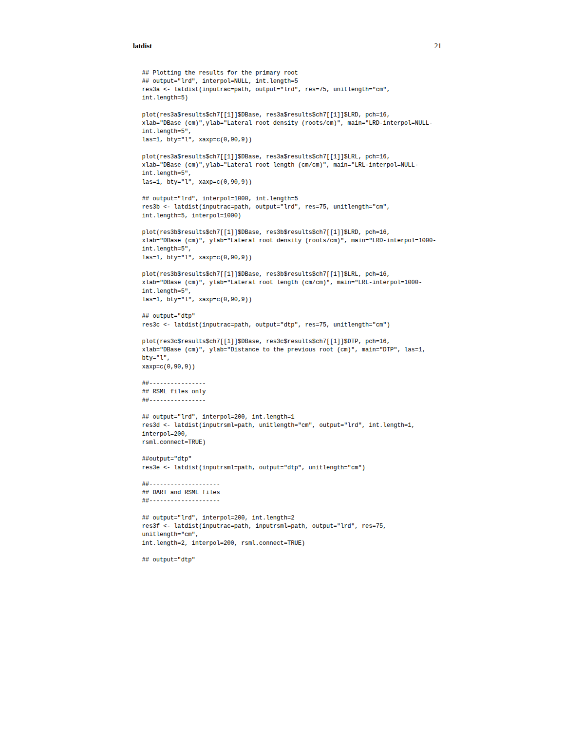latdist 21
## Plotting the results for the primary root
## output="lrd", interpol=NULL, int.length=5
res3a <- latdist(inputrac=path, output="lrd", res=75, unitlength="cm",
int.length=5)

plot(res3a$results$ch7[[1]]$DBase, res3a$results$ch7[[1]]$LRD, pch=16,
xlab="DBase (cm)",ylab="Lateral root density (roots/cm)", main="LRD-interpol=NULL-int.length=5",
las=1, bty="l", xaxp=c(0,90,9))

plot(res3a$results$ch7[[1]]$DBase, res3a$results$ch7[[1]]$LRL, pch=16,
xlab="DBase (cm)",ylab="Lateral root length (cm/cm)", main="LRL-interpol=NULL-int.length=5",
las=1, bty="l", xaxp=c(0,90,9))

## output="lrd", interpol=1000, int.length=5
res3b <- latdist(inputrac=path, output="lrd", res=75, unitlength="cm",
int.length=5, interpol=1000)

plot(res3b$results$ch7[[1]]$DBase, res3b$results$ch7[[1]]$LRD, pch=16,
xlab="DBase (cm)", ylab="Lateral root density (roots/cm)", main="LRD-interpol=1000-int.length=5",
las=1, bty="l", xaxp=c(0,90,9))

plot(res3b$results$ch7[[1]]$DBase, res3b$results$ch7[[1]]$LRL, pch=16,
xlab="DBase (cm)", ylab="Lateral root length (cm/cm)", main="LRL-interpol=1000-int.length=5",
las=1, bty="l", xaxp=c(0,90,9))

## output="dtp"
res3c <- latdist(inputrac=path, output="dtp", res=75, unitlength="cm")

plot(res3c$results$ch7[[1]]$DBase, res3c$results$ch7[[1]]$DTP, pch=16,
xlab="DBase (cm)", ylab="Distance to the previous root (cm)", main="DTP", las=1, bty="l",
xaxp=c(0,90,9))

##----------------
## RSML files only
##----------------

## output="lrd", interpol=200, int.length=1
res3d <- latdist(inputrsml=path, unitlength="cm", output="lrd", int.length=1, interpol=200,
rsml.connect=TRUE)

##output="dtp"
res3e <- latdist(inputrsml=path, output="dtp", unitlength="cm")

##--------------------
## DART and RSML files
##--------------------

## output="lrd", interpol=200, int.length=2
res3f <- latdist(inputrac=path, inputrsml=path, output="lrd", res=75, unitlength="cm",
int.length=2, interpol=200, rsml.connect=TRUE)

## output="dtp"